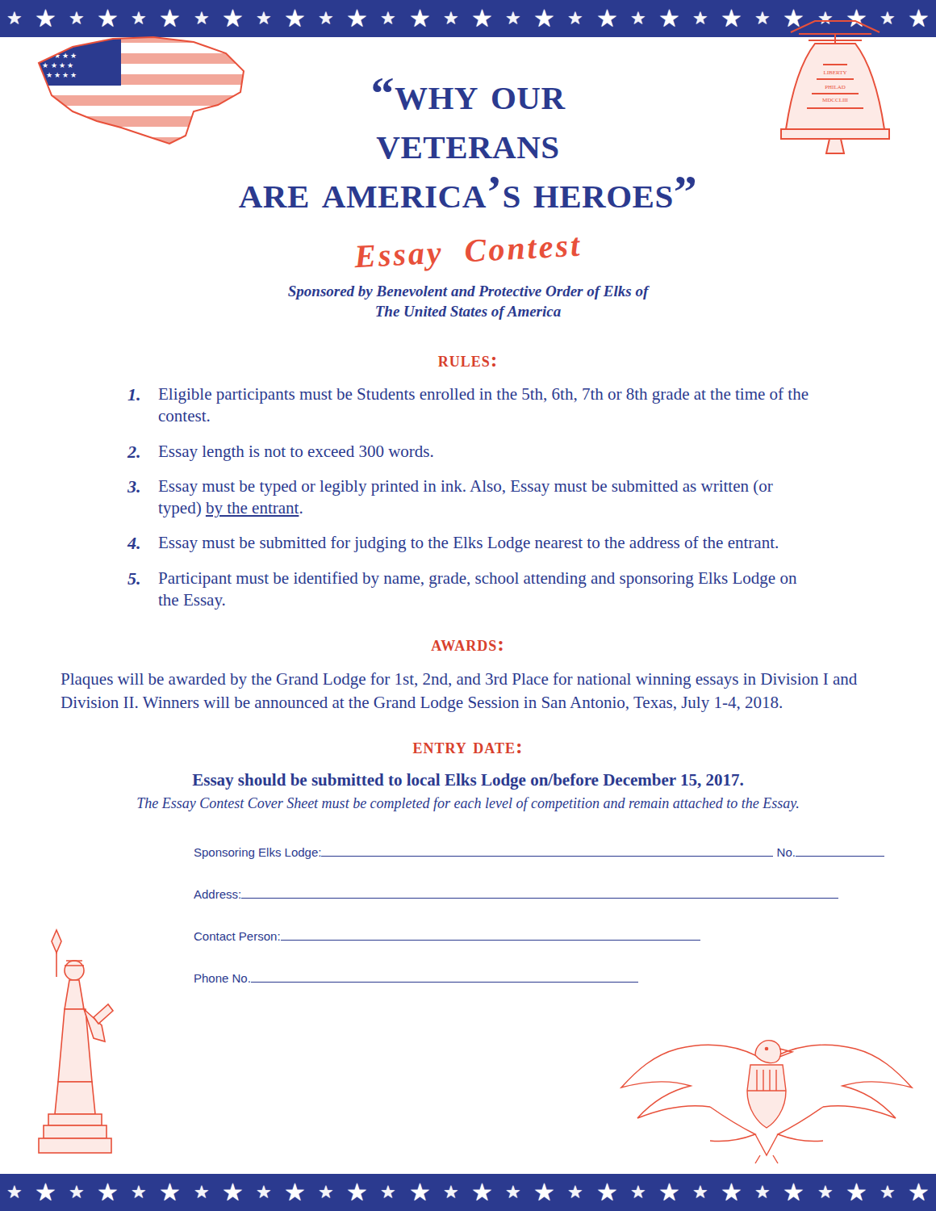★★★★★★★★★★★★★★★★★★★★★★★★★★★★★★
★ ★ ★ ★ ★ ★ ★ ★ ★ ★ ★ ★ ★ ★ ★ ★ ★ ★ ★ ★ ★ ★ ★ ★ ★ ★ ★ ★ LIBERTY PHILAD MDCCLIII
“Why Our Veterans Are America’s Heroes”
Essay Contest
Sponsored by Benevolent and Protective Order of Elks of
The United States of America
Rules:
Eligible participants must be Students enrolled in the 5th, 6th, 7th or 8th grade at the time of the contest.
Essay length is not to exceed 300 words.
Essay must be typed or legibly printed in ink. Also, Essay must be submitted as written (or typed) by the entrant.
Essay must be submitted for judging to the Elks Lodge nearest to the address of the entrant.
Participant must be identified by name, grade, school attending and sponsoring Elks Lodge on the Essay.
Awards:
Plaques will be awarded by the Grand Lodge for 1st, 2nd, and 3rd Place for national winning essays in Division I and Division II. Winners will be announced at the Grand Lodge Session in San Antonio, Texas, July 1-4, 2018.
Entry Date:
Essay should be submitted to local Elks Lodge on/before December 15, 2017.
The Essay Contest Cover Sheet must be completed for each level of competition and remain attached to the Essay.
Sponsoring Elks Lodge: No.
Address:
Contact Person:
Phone No.
★★★★★★★★★★★★★★★★★★★★★★★★★★★★★★